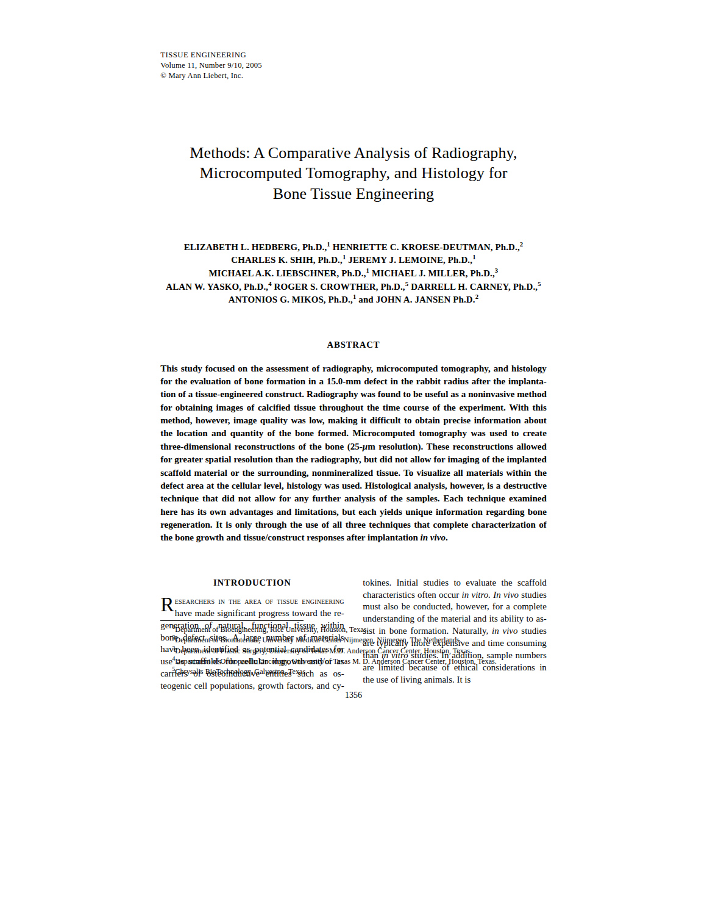TISSUE ENGINEERING
Volume 11, Number 9/10, 2005
© Mary Ann Liebert, Inc.
Methods: A Comparative Analysis of Radiography,
Microcomputed Tomography, and Histology for
Bone Tissue Engineering
ELIZABETH L. HEDBERG, Ph.D.,1 HENRIETTE C. KROESE-DEUTMAN, Ph.D.,2
CHARLES K. SHIH, Ph.D.,1 JEREMY J. LEMOINE, Ph.D.,1
MICHAEL A.K. LIEBSCHNER, Ph.D.,1 MICHAEL J. MILLER, Ph.D.,3
ALAN W. YASKO, Ph.D.,4 ROGER S. CROWTHER, Ph.D.,5 DARRELL H. CARNEY, Ph.D.,5
ANTONIOS G. MIKOS, Ph.D.,1 and JOHN A. JANSEN Ph.D.2
ABSTRACT
This study focused on the assessment of radiography, microcomputed tomography, and histology for the evaluation of bone formation in a 15.0-mm defect in the rabbit radius after the implantation of a tissue-engineered construct. Radiography was found to be useful as a noninvasive method for obtaining images of calcified tissue throughout the time course of the experiment. With this method, however, image quality was low, making it difficult to obtain precise information about the location and quantity of the bone formed. Microcomputed tomography was used to create three-dimensional reconstructions of the bone (25-μm resolution). These reconstructions allowed for greater spatial resolution than the radiography, but did not allow for imaging of the implanted scaffold material or the surrounding, nonmineralized tissue. To visualize all materials within the defect area at the cellular level, histology was used. Histological analysis, however, is a destructive technique that did not allow for any further analysis of the samples. Each technique examined here has its own advantages and limitations, but each yields unique information regarding bone regeneration. It is only through the use of all three techniques that complete characterization of the bone growth and tissue/construct responses after implantation in vivo.
INTRODUCTION
Researchers in the area of tissue engineering have made significant progress toward the regeneration of natural, functional tissue within bone defect sites. A large number of materials have been identified as potential candidates for use as scaffolds for cellular ingrowth and/or as carriers of osteoinductive entities such as osteogenic cell populations, growth factors, and cytokines. Initial studies to evaluate the scaffold characteristics often occur in vitro. In vivo studies must also be conducted, however, for a complete understanding of the material and its ability to assist in bone formation. Naturally, in vivo studies are typically more expensive and time consuming than in vitro studies. In addition, sample numbers are limited because of ethical considerations in the use of living animals. It is
1Department of Bioengineering, Rice University, Houston, Texas.
2Department of Biomaterials, University Medical Center Nijmegen, Nijmegen, The Netherlands.
3Department of Plastic Surgery, University of Texas M.D. Anderson Cancer Center, Houston, Texas.
4Department of Orthopaedic Oncology, University of Texas M. D. Anderson Cancer Center, Houston, Texas.
5Chrysalis BioTechnology, Galveston, Texas.
1356